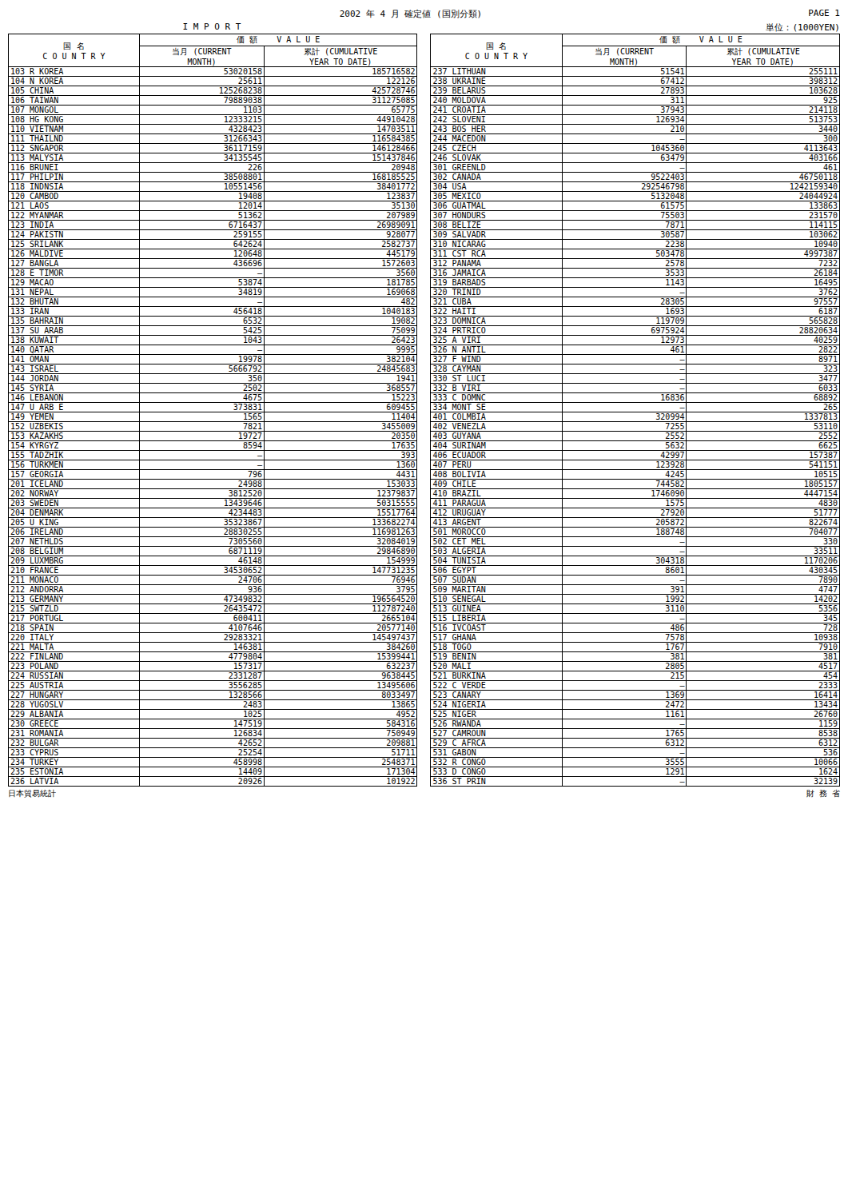2002 年 4 月 確定値 (国別分類)
PAGE 1
I M P O R T
単位：(1000YEN)
| 国 名 C O U N T R Y | 価 額 V A L U E | | 国 名 C O U N T R Y | 価 額 V A L U E |
| --- | --- | --- | --- | --- |
| 当月 (CURRENT MONTH) | 累計 (CUMULATIVE YEAR TO DATE) | | 当月 (CURRENT MONTH) | 累計 (CUMULATIVE YEAR TO DATE) |
| 103 R KOREA | 53020158 | 185716582 | | 237 LITHUAN | 51541 | 255111 |
| 104 N KOREA | 25611 | 122126 | | 238 UKRAINE | 67412 | 398312 |
| 105 CHINA | 125268238 | 425728746 | | 239 BELARUS | 27893 | 103628 |
| 106 TAIWAN | 79889038 | 311275085 | | 240 MOLDOVA | 311 | 925 |
| 107 MONGOL | 1103 | 65775 | | 241 CROATIA | 37943 | 214118 |
| 108 HG KONG | 12333215 | 44910428 | | 242 SLOVENI | 126934 | 513753 |
| 110 VIETNAM | 4328423 | 14703511 | | 243 BOS HER | 210 | 3440 |
| 111 THAILND | 31266343 | 116584385 | | 244 MACEDON | – | 300 |
| 112 SNGAPOR | 36117159 | 146128466 | | 245 CZECH | 1045360 | 4113643 |
| 113 MALYSIA | 34135545 | 151437846 | | 246 SLOVAK | 63479 | 403166 |
| 116 BRUNEI | 226 | 20948 | | 301 GREENLD | – | 461 |
| 117 PHILPIN | 38508801 | 168185525 | | 302 CANADA | 9522403 | 46750118 |
| 118 INDNSIA | 10551456 | 38401772 | | 304 USA | 292546798 | 1242159340 |
| 120 CAMBOD | 19408 | 123837 | | 305 MEXICO | 5132048 | 24044924 |
| 121 LAOS | 12014 | 35130 | | 306 GUATMAL | 61575 | 133863 |
| 122 MYANMAR | 51362 | 207989 | | 307 HONDURS | 75503 | 231570 |
| 123 INDIA | 6716437 | 26989091 | | 308 BELIZE | 7871 | 114115 |
| 124 PAKISTN | 259155 | 928077 | | 309 SALVADR | 30587 | 103062 |
| 125 SRILANK | 642624 | 2582737 | | 310 NICARAG | 2238 | 10940 |
| 126 MALDIVE | 120648 | 445179 | | 311 CST RCA | 503478 | 4997387 |
| 127 BANGLA | 436696 | 1572603 | | 312 PANAMA | 2578 | 7232 |
| 128 E TIMOR | – | 3560 | | 316 JAMAICA | 3533 | 26184 |
| 129 MACAO | 53874 | 181785 | | 319 BARBADS | 1143 | 16495 |
| 131 NEPAL | 34819 | 169068 | | 320 TRINID | – | 3762 |
| 132 BHUTAN | – | 482 | | 321 CUBA | 28305 | 97557 |
| 133 IRAN | 456418 | 1040183 | | 322 HAITI | 1693 | 6187 |
| 135 BAHRAIN | 6532 | 19082 | | 323 DOMNICA | 119709 | 565828 |
| 137 SU ARAB | 5425 | 75099 | | 324 PRTRICO | 6975924 | 28820634 |
| 138 KUWAIT | 1043 | 26423 | | 325 A VIRI | 12973 | 40259 |
| 140 QATAR | – | 9995 | | 326 N ANTIL | 461 | 2822 |
| 141 OMAN | 19978 | 382104 | | 327 F WIND | – | 8971 |
| 143 ISRAEL | 5666792 | 24845683 | | 328 CAYMAN | – | 323 |
| 144 JORDAN | 350 | 1941 | | 330 ST LUCI | – | 3477 |
| 145 SYRIA | 2502 | 368557 | | 332 B VIRI | – | 6033 |
| 146 LEBANON | 4675 | 15223 | | 333 C DOMNC | 16836 | 68892 |
| 147 U ARB E | 373831 | 609455 | | 334 MONT SE | – | 265 |
| 149 YEMEN | 1565 | 11404 | | 401 COLMBIA | 320994 | 1337813 |
| 152 UZBEKIS | 7821 | 3455009 | | 402 VENEZLA | 7255 | 53110 |
| 153 KAZAKHS | 19727 | 20350 | | 403 GUYANA | 2552 | 2552 |
| 154 KYRGYZ | 8594 | 17635 | | 404 SURINAM | 5632 | 6625 |
| 155 TADZHIK | – | 393 | | 406 ECUADOR | 42997 | 157387 |
| 156 TURKMEN | – | 1360 | | 407 PERU | 123928 | 541151 |
| 157 GEORGIA | 796 | 4431 | | 408 BOLIVIA | 4245 | 10515 |
| 201 ICELAND | 24988 | 153033 | | 409 CHILE | 744582 | 1805157 |
| 202 NORWAY | 3812520 | 12379837 | | 410 BRAZIL | 1746090 | 4447154 |
| 203 SWEDEN | 13439646 | 50315555 | | 411 PARAGUA | 1575 | 4830 |
| 204 DENMARK | 4234483 | 15517764 | | 412 URUGUAY | 27920 | 51777 |
| 205 U KING | 35323867 | 133682274 | | 413 ARGENT | 205872 | 822674 |
| 206 IRELAND | 28830255 | 116981263 | | 501 MOROCCO | 188748 | 704077 |
| 207 NETHLDS | 7305560 | 32084019 | | 502 CET MEL | – | 330 |
| 208 BELGIUM | 6871119 | 29846890 | | 503 ALGERIA | – | 33511 |
| 209 LUXMBRG | 46148 | 154999 | | 504 TUNISIA | 304318 | 1170206 |
| 210 FRANCE | 34530652 | 147731235 | | 506 EGYPT | 8601 | 430345 |
| 211 MONACO | 24706 | 76946 | | 507 SUDAN | – | 7890 |
| 212 ANDORRA | 936 | 3795 | | 509 MARITAN | 391 | 4747 |
| 213 GERMANY | 47349832 | 196564520 | | 510 SENEGAL | 1992 | 14202 |
| 215 SWTZLD | 26435472 | 112787240 | | 513 GUINEA | 3110 | 5356 |
| 217 PORTUGL | 600411 | 2665104 | | 515 LIBERIA | – | 345 |
| 218 SPAIN | 4107646 | 20577140 | | 516 IVCOAST | 486 | 728 |
| 220 ITALY | 29283321 | 145497437 | | 517 GHANA | 7578 | 10938 |
| 221 MALTA | 146381 | 384260 | | 518 TOGO | 1767 | 7910 |
| 222 FINLAND | 4779804 | 15399441 | | 519 BENIN | 381 | 381 |
| 223 POLAND | 157317 | 632237 | | 520 MALI | 2805 | 4517 |
| 224 RUSSIAN | 2331287 | 9638445 | | 521 BURKINA | 215 | 454 |
| 225 AUSTRIA | 3556285 | 13495606 | | 522 C VERDE | – | 2333 |
| 227 HUNGARY | 1328566 | 8033497 | | 523 CANARY | 1369 | 16414 |
| 228 YUGOSLV | 2483 | 13865 | | 524 NIGERIA | 2472 | 13434 |
| 229 ALBANIA | 1025 | 4952 | | 525 NIGER | 1161 | 26760 |
| 230 GREECE | 147519 | 584316 | | 526 RWANDA | – | 1159 |
| 231 ROMANIA | 126834 | 750949 | | 527 CAMROUN | 1765 | 8538 |
| 232 BULGAR | 42652 | 209881 | | 529 C AFRCA | 6312 | 6312 |
| 233 CYPRUS | 25254 | 51711 | | 531 GABON | – | 536 |
| 234 TURKEY | 458998 | 2548371 | | 532 R CONGO | 3555 | 10066 |
| 235 ESTONIA | 14409 | 171304 | | 533 D CONGO | 1291 | 1624 |
| 236 LATVIA | 20926 | 101922 | | 536 ST PRIN | – | 32139 |
日本貿易統計
財 務 省